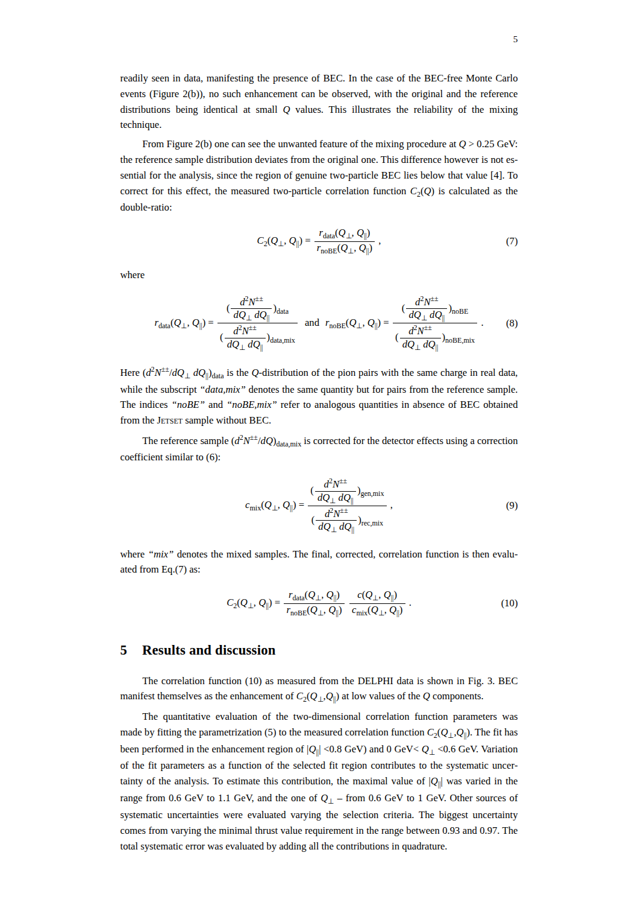5
readily seen in data, manifesting the presence of BEC. In the case of the BEC-free Monte Carlo events (Figure 2(b)), no such enhancement can be observed, with the original and the reference distributions being identical at small Q values. This illustrates the reliability of the mixing technique.
From Figure 2(b) one can see the unwanted feature of the mixing procedure at Q > 0.25 GeV: the reference sample distribution deviates from the original one. This difference however is not essential for the analysis, since the region of genuine two-particle BEC lies below that value [4]. To correct for this effect, the measured two-particle correlation function C 2(Q) is calculated as the double-ratio:
C 2(Q⊥, Q||) = rdata(Q⊥, Q||) rnoBE(Q⊥, Q||) ,
(7)
where
rdata(Q⊥, Q||) = (d 2 N±±dQ⊥ dQ||)data (d 2 N±±dQ⊥ dQ||)data,mix and rnoBE(Q⊥, Q||) = (d 2 N±±dQ⊥ dQ||)noBE (d 2 N±±dQ⊥ dQ||)noBE,mix .
(8)
Here (d 2 N±±/dQ⊥ dQ||)data is the Q-distribution of the pion pairs with the same charge in real data, while the subscript “data,mix” denotes the same quantity but for pairs from the reference sample. The indices “noBE” and “noBE,mix” refer to analogous quantities in absence of BEC obtained from the Jetset sample without BEC.
The reference sample (d 2 N±±/dQ)data,mix is corrected for the detector effects using a correction coefficient similar to (6):
cmix(Q⊥, Q||) = (d 2 N±±dQ⊥ dQ||)gen,mix (d 2 N±±dQ⊥ dQ||)rec,mix ,
(9)
where “mix” denotes the mixed samples. The final, corrected, correlation function is then evaluated from Eq.(7) as:
C 2(Q⊥, Q||) = rdata(Q⊥, Q||) rnoBE(Q⊥, Q||) c(Q⊥, Q||) cmix(Q⊥, Q||) .
(10)
5 Results and discussion
The correlation function (10) as measured from the DELPHI data is shown in Fig. 3. BEC manifest themselves as the enhancement of C 2(Q⊥,Q||) at low values of the Q components.
The quantitative evaluation of the two-dimensional correlation function parameters was made by fitting the parametrization (5) to the measured correlation function C 2(Q⊥,Q||). The fit has been performed in the enhancement region of |Q||| <0.8 GeV) and 0 GeV< Q⊥ <0.6 GeV. Variation of the fit parameters as a function of the selected fit region contributes to the systematic uncertainty of the analysis. To estimate this contribution, the maximal value of |Q||| was varied in the range from 0.6 GeV to 1.1 GeV, and the one of Q⊥ – from 0.6 GeV to 1 GeV. Other sources of systematic uncertainties were evaluated varying the selection criteria. The biggest uncertainty comes from varying the minimal thrust value requirement in the range between 0.93 and 0.97. The total systematic error was evaluated by adding all the contributions in quadrature.